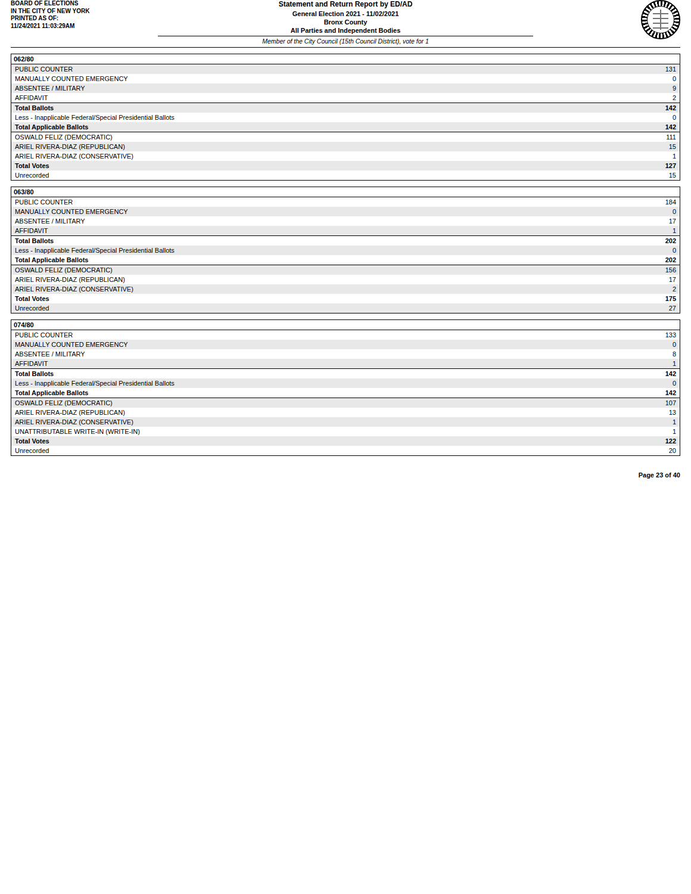BOARD OF ELECTIONS
IN THE CITY OF NEW YORK
PRINTED AS OF:
11/24/2021 11:03:29AM
Statement and Return Report by ED/AD
General Election 2021 - 11/02/2021
Bronx County
All Parties and Independent Bodies
Member of the City Council (15th Council District), vote for 1
062/80
| PUBLIC COUNTER | 131 |
| MANUALLY COUNTED EMERGENCY | 0 |
| ABSENTEE / MILITARY | 9 |
| AFFIDAVIT | 2 |
| Total Ballots | 142 |
| Less - Inapplicable Federal/Special Presidential Ballots | 0 |
| Total Applicable Ballots | 142 |
| OSWALD FELIZ (DEMOCRATIC) | 111 |
| ARIEL RIVERA-DIAZ (REPUBLICAN) | 15 |
| ARIEL RIVERA-DIAZ (CONSERVATIVE) | 1 |
| Total Votes | 127 |
| Unrecorded | 15 |
063/80
| PUBLIC COUNTER | 184 |
| MANUALLY COUNTED EMERGENCY | 0 |
| ABSENTEE / MILITARY | 17 |
| AFFIDAVIT | 1 |
| Total Ballots | 202 |
| Less - Inapplicable Federal/Special Presidential Ballots | 0 |
| Total Applicable Ballots | 202 |
| OSWALD FELIZ (DEMOCRATIC) | 156 |
| ARIEL RIVERA-DIAZ (REPUBLICAN) | 17 |
| ARIEL RIVERA-DIAZ (CONSERVATIVE) | 2 |
| Total Votes | 175 |
| Unrecorded | 27 |
074/80
| PUBLIC COUNTER | 133 |
| MANUALLY COUNTED EMERGENCY | 0 |
| ABSENTEE / MILITARY | 8 |
| AFFIDAVIT | 1 |
| Total Ballots | 142 |
| Less - Inapplicable Federal/Special Presidential Ballots | 0 |
| Total Applicable Ballots | 142 |
| OSWALD FELIZ (DEMOCRATIC) | 107 |
| ARIEL RIVERA-DIAZ (REPUBLICAN) | 13 |
| ARIEL RIVERA-DIAZ (CONSERVATIVE) | 1 |
| UNATTRIBUTABLE WRITE-IN (WRITE-IN) | 1 |
| Total Votes | 122 |
| Unrecorded | 20 |
Page 23 of 40